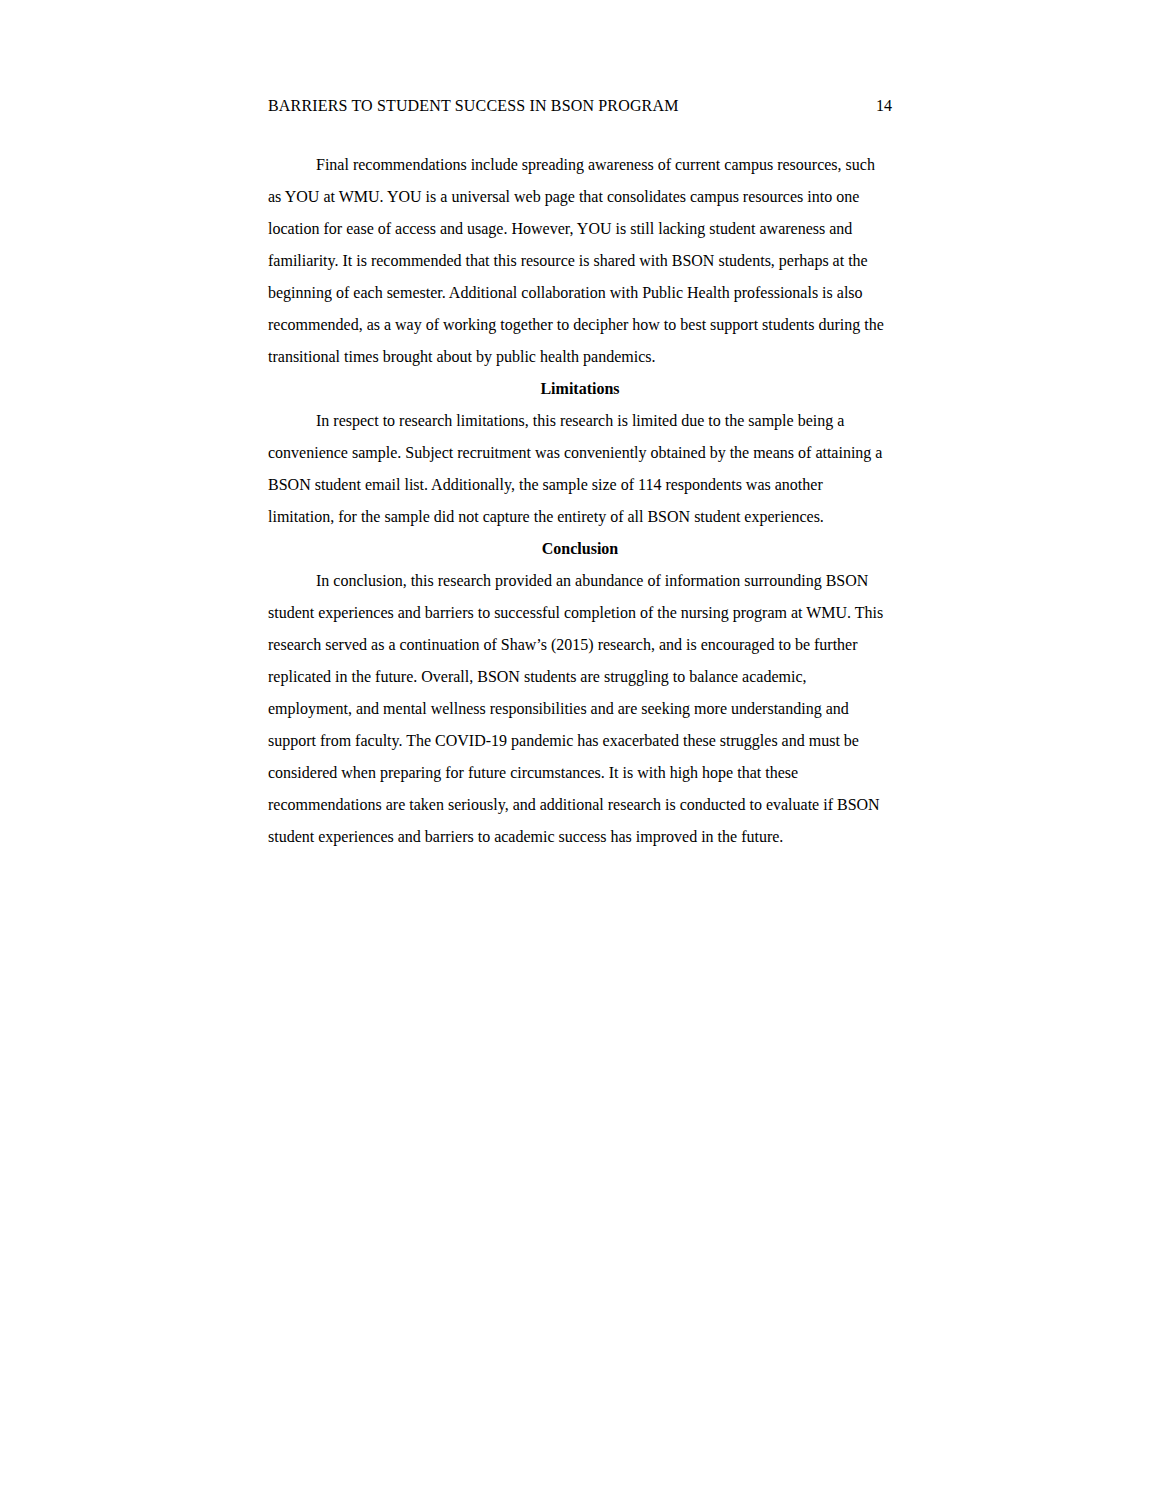Barriers to Student Success in BSON Program 14
Final recommendations include spreading awareness of current campus resources, such as YOU at WMU. YOU is a universal web page that consolidates campus resources into one location for ease of access and usage. However, YOU is still lacking student awareness and familiarity. It is recommended that this resource is shared with BSON students, perhaps at the beginning of each semester. Additional collaboration with Public Health professionals is also recommended, as a way of working together to decipher how to best support students during the transitional times brought about by public health pandemics.
Limitations
In respect to research limitations, this research is limited due to the sample being a convenience sample. Subject recruitment was conveniently obtained by the means of attaining a BSON student email list. Additionally, the sample size of 114 respondents was another limitation, for the sample did not capture the entirety of all BSON student experiences.
Conclusion
In conclusion, this research provided an abundance of information surrounding BSON student experiences and barriers to successful completion of the nursing program at WMU. This research served as a continuation of Shaw’s (2015) research, and is encouraged to be further replicated in the future. Overall, BSON students are struggling to balance academic, employment, and mental wellness responsibilities and are seeking more understanding and support from faculty. The COVID-19 pandemic has exacerbated these struggles and must be considered when preparing for future circumstances. It is with high hope that these recommendations are taken seriously, and additional research is conducted to evaluate if BSON student experiences and barriers to academic success has improved in the future.